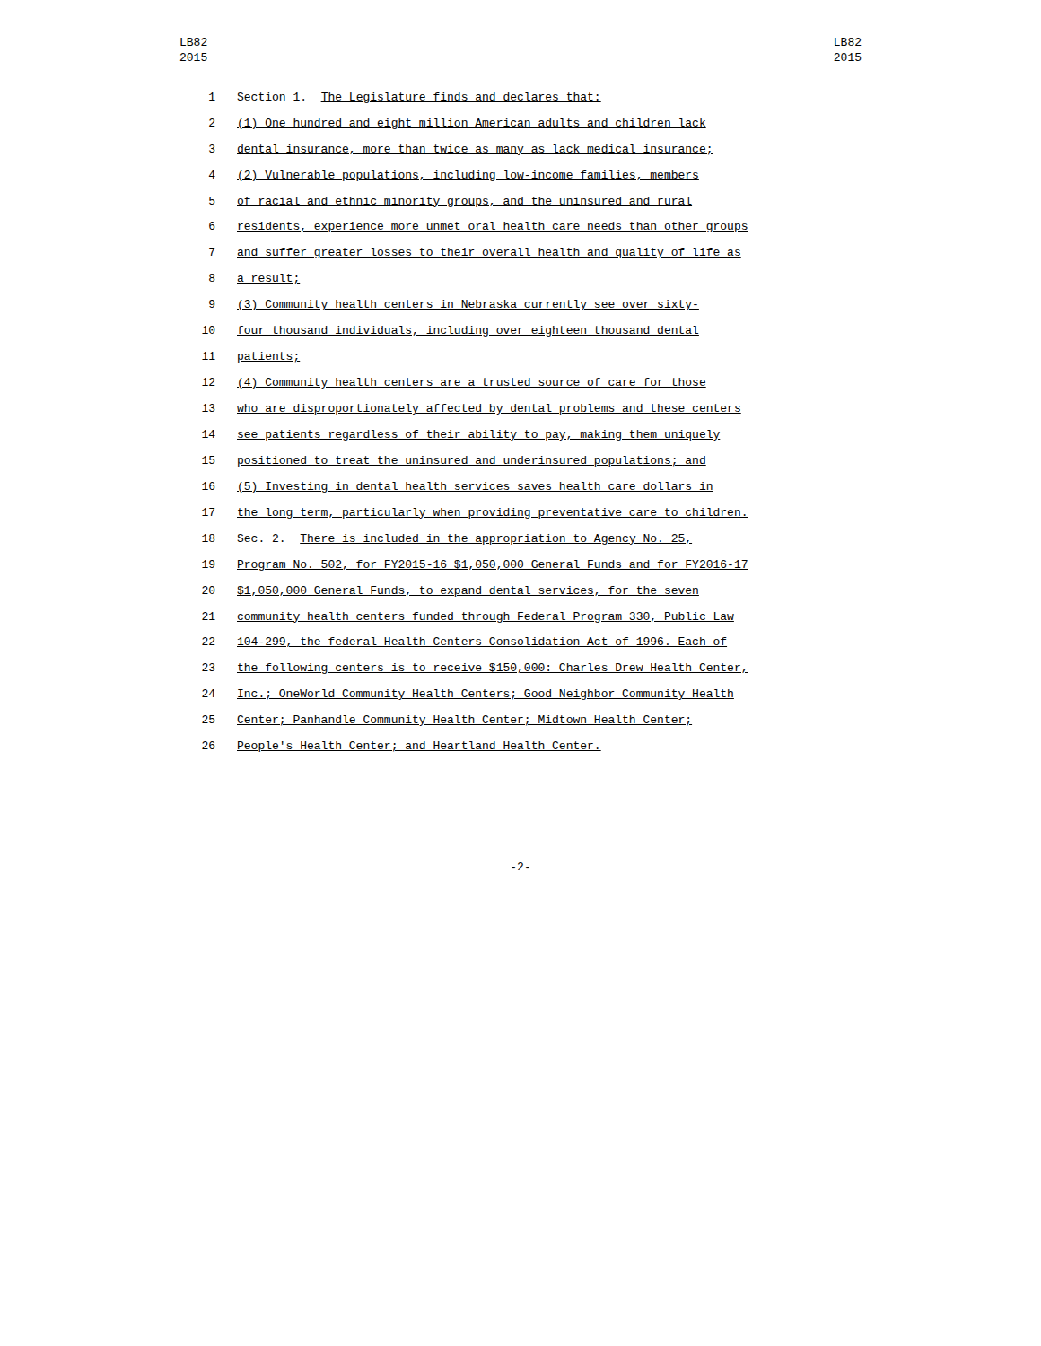LB82
2015
LB82
2015
1
Section 1. The Legislature finds and declares that:
2
(1) One hundred and eight million American adults and children lack
3
dental insurance, more than twice as many as lack medical insurance;
4
(2) Vulnerable populations, including low-income families, members
5
of racial and ethnic minority groups, and the uninsured and rural
6
residents, experience more unmet oral health care needs than other groups
7
and suffer greater losses to their overall health and quality of life as
8
a result;
9
(3) Community health centers in Nebraska currently see over sixty-
10
four thousand individuals, including over eighteen thousand dental
11
patients;
12
(4) Community health centers are a trusted source of care for those
13
who are disproportionately affected by dental problems and these centers
14
see patients regardless of their ability to pay, making them uniquely
15
positioned to treat the uninsured and underinsured populations; and
16
(5) Investing in dental health services saves health care dollars in
17
the long term, particularly when providing preventative care to children.
18
Sec. 2. There is included in the appropriation to Agency No. 25,
19
Program No. 502, for FY2015-16 $1,050,000 General Funds and for FY2016-17
20
$1,050,000 General Funds, to expand dental services, for the seven
21
community health centers funded through Federal Program 330, Public Law
22
104-299, the federal Health Centers Consolidation Act of 1996. Each of
23
the following centers is to receive $150,000: Charles Drew Health Center,
24
Inc.; OneWorld Community Health Centers; Good Neighbor Community Health
25
Center; Panhandle Community Health Center; Midtown Health Center;
26
People's Health Center; and Heartland Health Center.
-2-